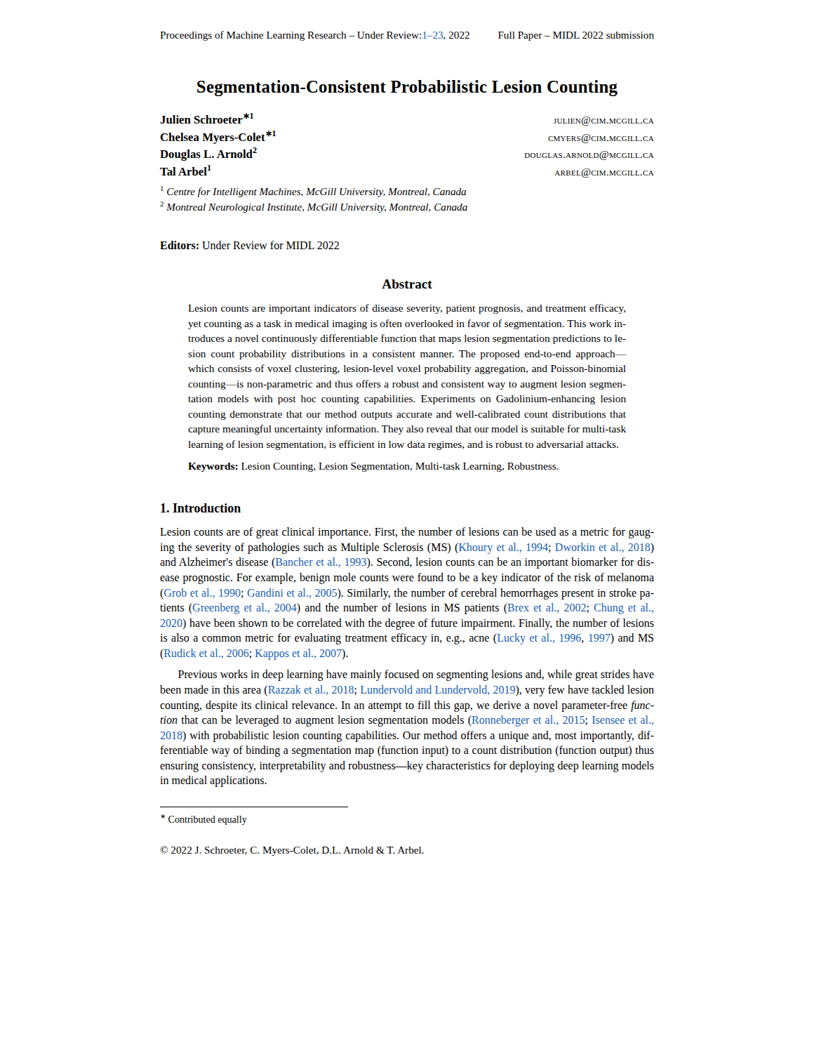Proceedings of Machine Learning Research – Under Review:1–23, 2022
Full Paper – MIDL 2022 submission
Segmentation-Consistent Probabilistic Lesion Counting
Julien Schroeter∗1 julien@cim.mcgill.ca
Chelsea Myers-Colet∗1 cmyers@cim.mcgill.ca
Douglas L. Arnold2 douglas.arnold@mcgill.ca
Tal Arbel1 arbel@cim.mcgill.ca
1 Centre for Intelligent Machines, McGill University, Montreal, Canada
2 Montreal Neurological Institute, McGill University, Montreal, Canada
Editors: Under Review for MIDL 2022
Abstract
Lesion counts are important indicators of disease severity, patient prognosis, and treatment efficacy, yet counting as a task in medical imaging is often overlooked in favor of segmentation. This work introduces a novel continuously differentiable function that maps lesion segmentation predictions to lesion count probability distributions in a consistent manner. The proposed end-to-end approach—which consists of voxel clustering, lesion-level voxel probability aggregation, and Poisson-binomial counting—is non-parametric and thus offers a robust and consistent way to augment lesion segmentation models with post hoc counting capabilities. Experiments on Gadolinium-enhancing lesion counting demonstrate that our method outputs accurate and well-calibrated count distributions that capture meaningful uncertainty information. They also reveal that our model is suitable for multi-task learning of lesion segmentation, is efficient in low data regimes, and is robust to adversarial attacks.
Keywords: Lesion Counting, Lesion Segmentation, Multi-task Learning, Robustness.
1. Introduction
Lesion counts are of great clinical importance. First, the number of lesions can be used as a metric for gauging the severity of pathologies such as Multiple Sclerosis (MS) (Khoury et al., 1994; Dworkin et al., 2018) and Alzheimer's disease (Bancher et al., 1993). Second, lesion counts can be an important biomarker for disease prognostic. For example, benign mole counts were found to be a key indicator of the risk of melanoma (Grob et al., 1990; Gandini et al., 2005). Similarly, the number of cerebral hemorrhages present in stroke patients (Greenberg et al., 2004) and the number of lesions in MS patients (Brex et al., 2002; Chung et al., 2020) have been shown to be correlated with the degree of future impairment. Finally, the number of lesions is also a common metric for evaluating treatment efficacy in, e.g., acne (Lucky et al., 1996, 1997) and MS (Rudick et al., 2006; Kappos et al., 2007).
Previous works in deep learning have mainly focused on segmenting lesions and, while great strides have been made in this area (Razzak et al., 2018; Lundervold and Lundervold, 2019), very few have tackled lesion counting, despite its clinical relevance. In an attempt to fill this gap, we derive a novel parameter-free function that can be leveraged to augment lesion segmentation models (Ronneberger et al., 2015; Isensee et al., 2018) with probabilistic lesion counting capabilities. Our method offers a unique and, most importantly, differentiable way of binding a segmentation map (function input) to a count distribution (function output) thus ensuring consistency, interpretability and robustness—key characteristics for deploying deep learning models in medical applications.
∗ Contributed equally
© 2022 J. Schroeter, C. Myers-Colet, D.L. Arnold & T. Arbel.